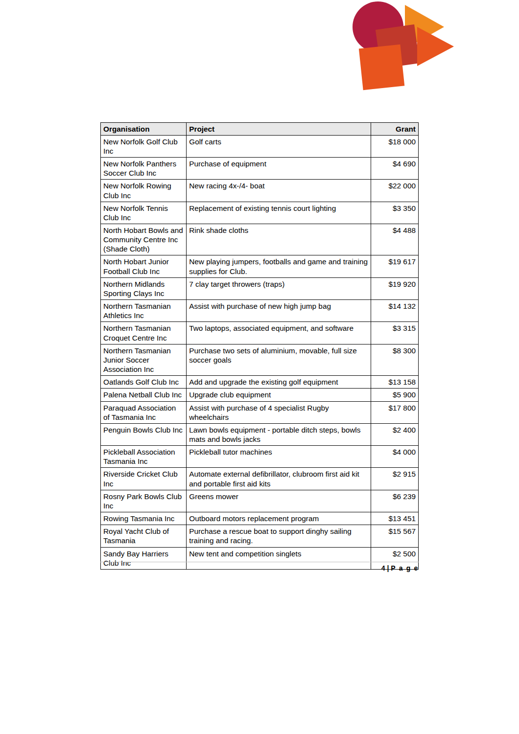| Organisation | Project | Grant |
| --- | --- | --- |
| New Norfolk Golf Club Inc | Golf carts | $18 000 |
| New Norfolk Panthers Soccer Club Inc | Purchase of equipment | $4 690 |
| New Norfolk Rowing Club Inc | New racing 4x-/4- boat | $22 000 |
| New Norfolk Tennis Club Inc | Replacement of existing tennis court lighting | $3 350 |
| North Hobart Bowls and Community Centre Inc (Shade Cloth) | Rink shade cloths | $4 488 |
| North Hobart Junior Football Club Inc | New playing jumpers, footballs and game and training supplies for Club. | $19 617 |
| Northern Midlands Sporting Clays Inc | 7 clay target throwers (traps) | $19 920 |
| Northern Tasmanian Athletics Inc | Assist with purchase of new high jump bag | $14 132 |
| Northern Tasmanian Croquet Centre Inc | Two laptops, associated equipment, and software | $3 315 |
| Northern Tasmanian Junior Soccer Association Inc | Purchase two sets of aluminium, movable, full size soccer goals | $8 300 |
| Oatlands Golf Club Inc | Add and upgrade the existing golf equipment | $13 158 |
| Palena Netball Club Inc | Upgrade club equipment | $5 900 |
| Paraquad Association of Tasmania Inc | Assist with purchase of 4 specialist Rugby wheelchairs | $17 800 |
| Penguin Bowls Club Inc | Lawn bowls equipment - portable ditch steps, bowls mats and bowls jacks | $2 400 |
| Pickleball Association Tasmania Inc | Pickleball tutor machines | $4 000 |
| Riverside Cricket Club Inc | Automate external defibrillator, clubroom first aid kit and portable first aid kits | $2 915 |
| Rosny Park Bowls Club Inc | Greens mower | $6 239 |
| Rowing Tasmania Inc | Outboard motors replacement program | $13 451 |
| Royal Yacht Club of Tasmania | Purchase a rescue boat to support dinghy sailing training and racing. | $15 567 |
| Sandy Bay Harriers Club Inc | New tent and competition singlets | $2 500 |
4 | P a g e